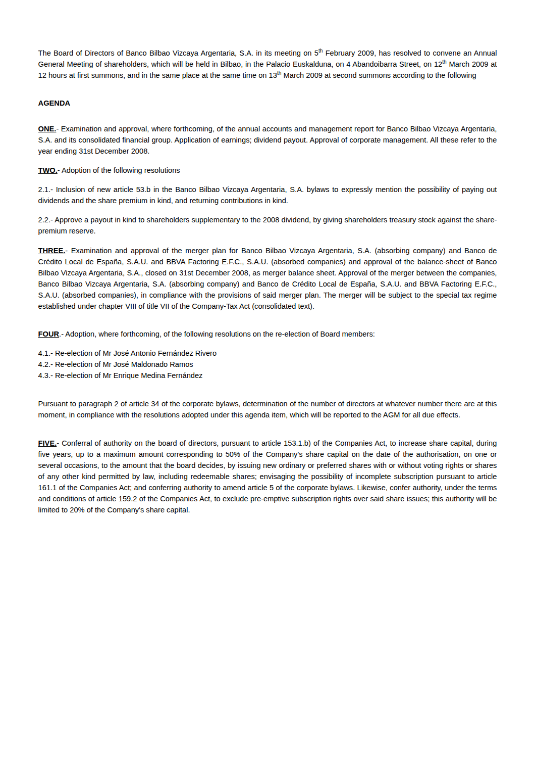The Board of Directors of Banco Bilbao Vizcaya Argentaria, S.A. in its meeting on 5th February 2009, has resolved to convene an Annual General Meeting of shareholders, which will be held in Bilbao, in the Palacio Euskalduna, on 4 Abandoibarra Street, on 12th March 2009 at 12 hours at first summons, and in the same place at the same time on 13th March 2009 at second summons according to the following
AGENDA
ONE.- Examination and approval, where forthcoming, of the annual accounts and management report for Banco Bilbao Vizcaya Argentaria, S.A. and its consolidated financial group. Application of earnings; dividend payout. Approval of corporate management. All these refer to the year ending 31st December 2008.
TWO.- Adoption of the following resolutions
2.1.- Inclusion of new article 53.b in the Banco Bilbao Vizcaya Argentaria, S.A. bylaws to expressly mention the possibility of paying out dividends and the share premium in kind, and returning contributions in kind.
2.2.- Approve a payout in kind to shareholders supplementary to the 2008 dividend, by giving shareholders treasury stock against the share-premium reserve.
THREE.- Examination and approval of the merger plan for Banco Bilbao Vizcaya Argentaria, S.A. (absorbing company) and Banco de Crédito Local de España, S.A.U. and BBVA Factoring E.F.C., S.A.U. (absorbed companies) and approval of the balance-sheet of Banco Bilbao Vizcaya Argentaria, S.A., closed on 31st December 2008, as merger balance sheet. Approval of the merger between the companies, Banco Bilbao Vizcaya Argentaria, S.A. (absorbing company) and Banco de Crédito Local de España, S.A.U. and BBVA Factoring E.F.C., S.A.U. (absorbed companies), in compliance with the provisions of said merger plan. The merger will be subject to the special tax regime established under chapter VIII of title VII of the Company-Tax Act (consolidated text).
FOUR.- Adoption, where forthcoming, of the following resolutions on the re-election of Board members:
4.1.- Re-election of Mr José Antonio Fernández Rivero
4.2.- Re-election of Mr José Maldonado Ramos
4.3.- Re-election of Mr Enrique Medina Fernández
Pursuant to paragraph 2 of article 34 of the corporate bylaws, determination of the number of directors at whatever number there are at this moment, in compliance with the resolutions adopted under this agenda item, which will be reported to the AGM for all due effects.
FIVE.- Conferral of authority on the board of directors, pursuant to article 153.1.b) of the Companies Act, to increase share capital, during five years, up to a maximum amount corresponding to 50% of the Company's share capital on the date of the authorisation, on one or several occasions, to the amount that the board decides, by issuing new ordinary or preferred shares with or without voting rights or shares of any other kind permitted by law, including redeemable shares; envisaging the possibility of incomplete subscription pursuant to article 161.1 of the Companies Act; and conferring authority to amend article 5 of the corporate bylaws. Likewise, confer authority, under the terms and conditions of article 159.2 of the Companies Act, to exclude pre-emptive subscription rights over said share issues; this authority will be limited to 20% of the Company's share capital.